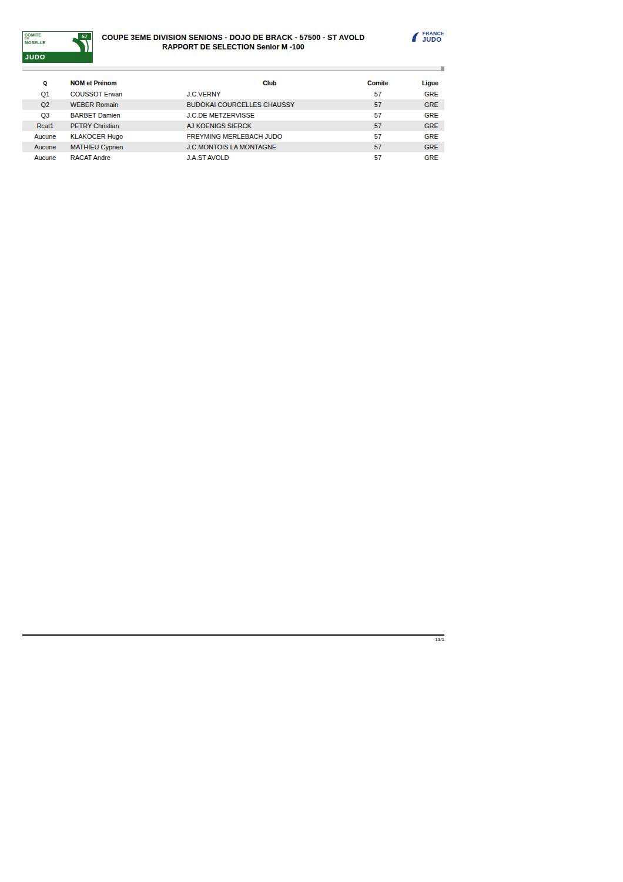COMITEDEMOSELLE
57
JUDO
COUPE 3EME DIVISION SENIONS - DOJO DE BRACK - 57500 - ST AVOLD
RAPPORT DE SELECTION Senior M -100
FRANCE JUDO
| Q | NOM et Prénom | Club | Comite | Ligue |
| --- | --- | --- | --- | --- |
| Q1 | COUSSOT Erwan | J.C.VERNY | 57 | GRE |
| Q2 | WEBER Romain | BUDOKAI COURCELLES CHAUSSY | 57 | GRE |
| Q3 | BARBET Damien | J.C.DE METZERVISSE | 57 | GRE |
| Rcat1 | PETRY Christian | AJ KOENIGS SIERCK | 57 | GRE |
| Aucune | KLAKOCER Hugo | FREYMING MERLEBACH JUDO | 57 | GRE |
| Aucune | MATHIEU Cyprien | J.C.MONTOIS LA MONTAGNE | 57 | GRE |
| Aucune | RACAT Andre | J.A.ST AVOLD | 57 | GRE |
13/1